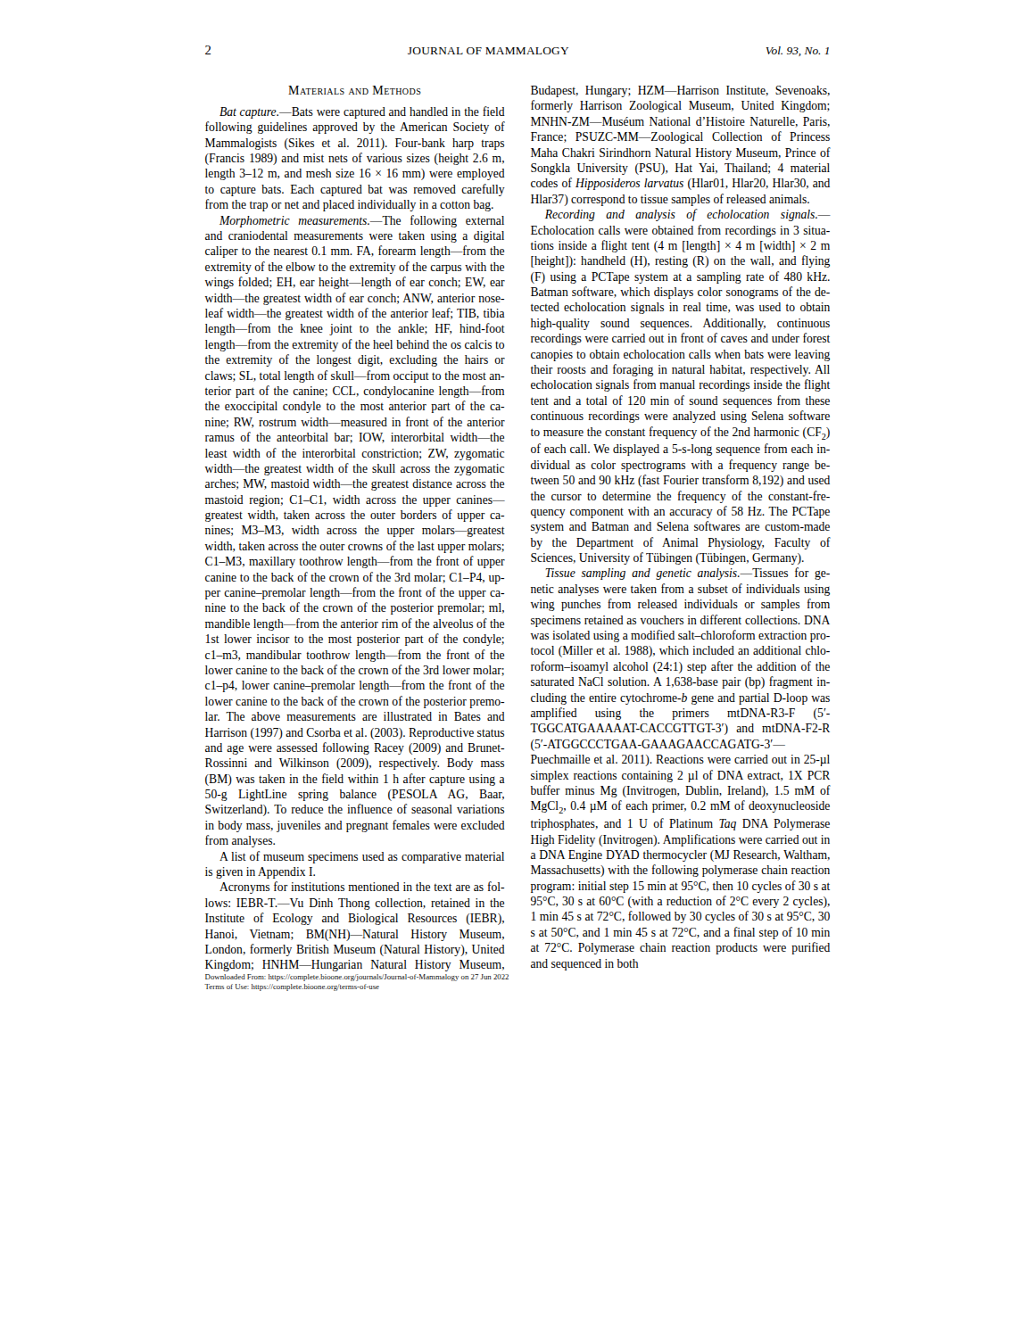2 JOURNAL OF MAMMALOGY Vol. 93, No. 1
Materials and Methods
Bat capture.—Bats were captured and handled in the field following guidelines approved by the American Society of Mammalogists (Sikes et al. 2011). Four-bank harp traps (Francis 1989) and mist nets of various sizes (height 2.6 m, length 3–12 m, and mesh size 16 × 16 mm) were employed to capture bats. Each captured bat was removed carefully from the trap or net and placed individually in a cotton bag.
Morphometric measurements.—The following external and craniodental measurements were taken using a digital caliper to the nearest 0.1 mm. FA, forearm length—from the extremity of the elbow to the extremity of the carpus with the wings folded; EH, ear height—length of ear conch; EW, ear width—the greatest width of ear conch; ANW, anterior nose-leaf width—the greatest width of the anterior leaf; TIB, tibia length—from the knee joint to the ankle; HF, hind-foot length—from the extremity of the heel behind the os calcis to the extremity of the longest digit, excluding the hairs or claws; SL, total length of skull—from occiput to the most anterior part of the canine; CCL, condylocanine length—from the exoccipital condyle to the most anterior part of the canine; RW, rostrum width—measured in front of the anterior ramus of the anteorbital bar; IOW, interorbital width—the least width of the interorbital constriction; ZW, zygomatic width—the greatest width of the skull across the zygomatic arches; MW, mastoid width—the greatest distance across the mastoid region; C1–C1, width across the upper canines—greatest width, taken across the outer borders of upper canines; M3–M3, width across the upper molars—greatest width, taken across the outer crowns of the last upper molars; C1–M3, maxillary toothrow length—from the front of upper canine to the back of the crown of the 3rd molar; C1–P4, upper canine–premolar length—from the front of the upper canine to the back of the crown of the posterior premolar; ml, mandible length—from the anterior rim of the alveolus of the 1st lower incisor to the most posterior part of the condyle; c1–m3, mandibular toothrow length—from the front of the lower canine to the back of the crown of the 3rd lower molar; c1–p4, lower canine–premolar length—from the front of the lower canine to the back of the crown of the posterior premolar. The above measurements are illustrated in Bates and Harrison (1997) and Csorba et al. (2003). Reproductive status and age were assessed following Racey (2009) and Brunet-Rossinni and Wilkinson (2009), respectively. Body mass (BM) was taken in the field within 1 h after capture using a 50-g LightLine spring balance (PESOLA AG, Baar, Switzerland). To reduce the influence of seasonal variations in body mass, juveniles and pregnant females were excluded from analyses.
A list of museum specimens used as comparative material is given in Appendix I.
Acronyms for institutions mentioned in the text are as follows: IEBR-T.—Vu Dinh Thong collection, retained in the Institute of Ecology and Biological Resources (IEBR), Hanoi, Vietnam; BM(NH)—Natural History Museum, London, formerly British Museum (Natural History), United Kingdom; HNHM—Hungarian Natural History Museum, Budapest, Hungary; HZM—Harrison Institute, Sevenoaks, formerly Harrison Zoological Museum, United Kingdom; MNHN-ZM—Muséum National d’Histoire Naturelle, Paris, France; PSUZC-MM—Zoological Collection of Princess Maha Chakri Sirindhorn Natural History Museum, Prince of Songkla University (PSU), Hat Yai, Thailand; 4 material codes of Hipposideros larvatus (Hlar01, Hlar20, Hlar30, and Hlar37) correspond to tissue samples of released animals.
Recording and analysis of echolocation signals.—Echolocation calls were obtained from recordings in 3 situations inside a flight tent (4 m [length] × 4 m [width] × 2 m [height]): handheld (H), resting (R) on the wall, and flying (F) using a PCTape system at a sampling rate of 480 kHz. Batman software, which displays color sonograms of the detected echolocation signals in real time, was used to obtain high-quality sound sequences. Additionally, continuous recordings were carried out in front of caves and under forest canopies to obtain echolocation calls when bats were leaving their roosts and foraging in natural habitat, respectively. All echolocation signals from manual recordings inside the flight tent and a total of 120 min of sound sequences from these continuous recordings were analyzed using Selena software to measure the constant frequency of the 2nd harmonic (CF2) of each call. We displayed a 5-s-long sequence from each individual as color spectrograms with a frequency range between 50 and 90 kHz (fast Fourier transform 8,192) and used the cursor to determine the frequency of the constant-frequency component with an accuracy of 58 Hz. The PCTape system and Batman and Selena softwares are custom-made by the Department of Animal Physiology, Faculty of Sciences, University of Tübingen (Tübingen, Germany).
Tissue sampling and genetic analysis.—Tissues for genetic analyses were taken from a subset of individuals using wing punches from released individuals or samples from specimens retained as vouchers in different collections. DNA was isolated using a modified salt–chloroform extraction protocol (Miller et al. 1988), which included an additional chloroform–isoamyl alcohol (24:1) step after the addition of the saturated NaCl solution. A 1,638-base pair (bp) fragment including the entire cytochrome-b gene and partial D-loop was amplified using the primers mtDNA-R3-F (5′-TGGCATGAAAAAT-CACCGTTGT-3′) and mtDNA-F2-R (5′-ATGGCCCTGAA-GAAAGAACCAGATG-3′—Puechmaille et al. 2011). Reactions were carried out in 25-µl simplex reactions containing 2 µl of DNA extract, 1X PCR buffer minus Mg (Invitrogen, Dublin, Ireland), 1.5 mM of MgCl2, 0.4 µM of each primer, 0.2 mM of deoxynucleoside triphosphates, and 1 U of Platinum Taq DNA Polymerase High Fidelity (Invitrogen). Amplifications were carried out in a DNA Engine DYAD thermocycler (MJ Research, Waltham, Massachusetts) with the following polymerase chain reaction program: initial step 15 min at 95°C, then 10 cycles of 30 s at 95°C, 30 s at 60°C (with a reduction of 2°C every 2 cycles), 1 min 45 s at 72°C, followed by 30 cycles of 30 s at 95°C, 30 s at 50°C, and 1 min 45 s at 72°C, and a final step of 10 min at 72°C. Polymerase chain reaction products were purified and sequenced in both
Downloaded From: https://complete.bioone.org/journals/Journal-of-Mammalogy on 27 Jun 2022
Terms of Use: https://complete.bioone.org/terms-of-use